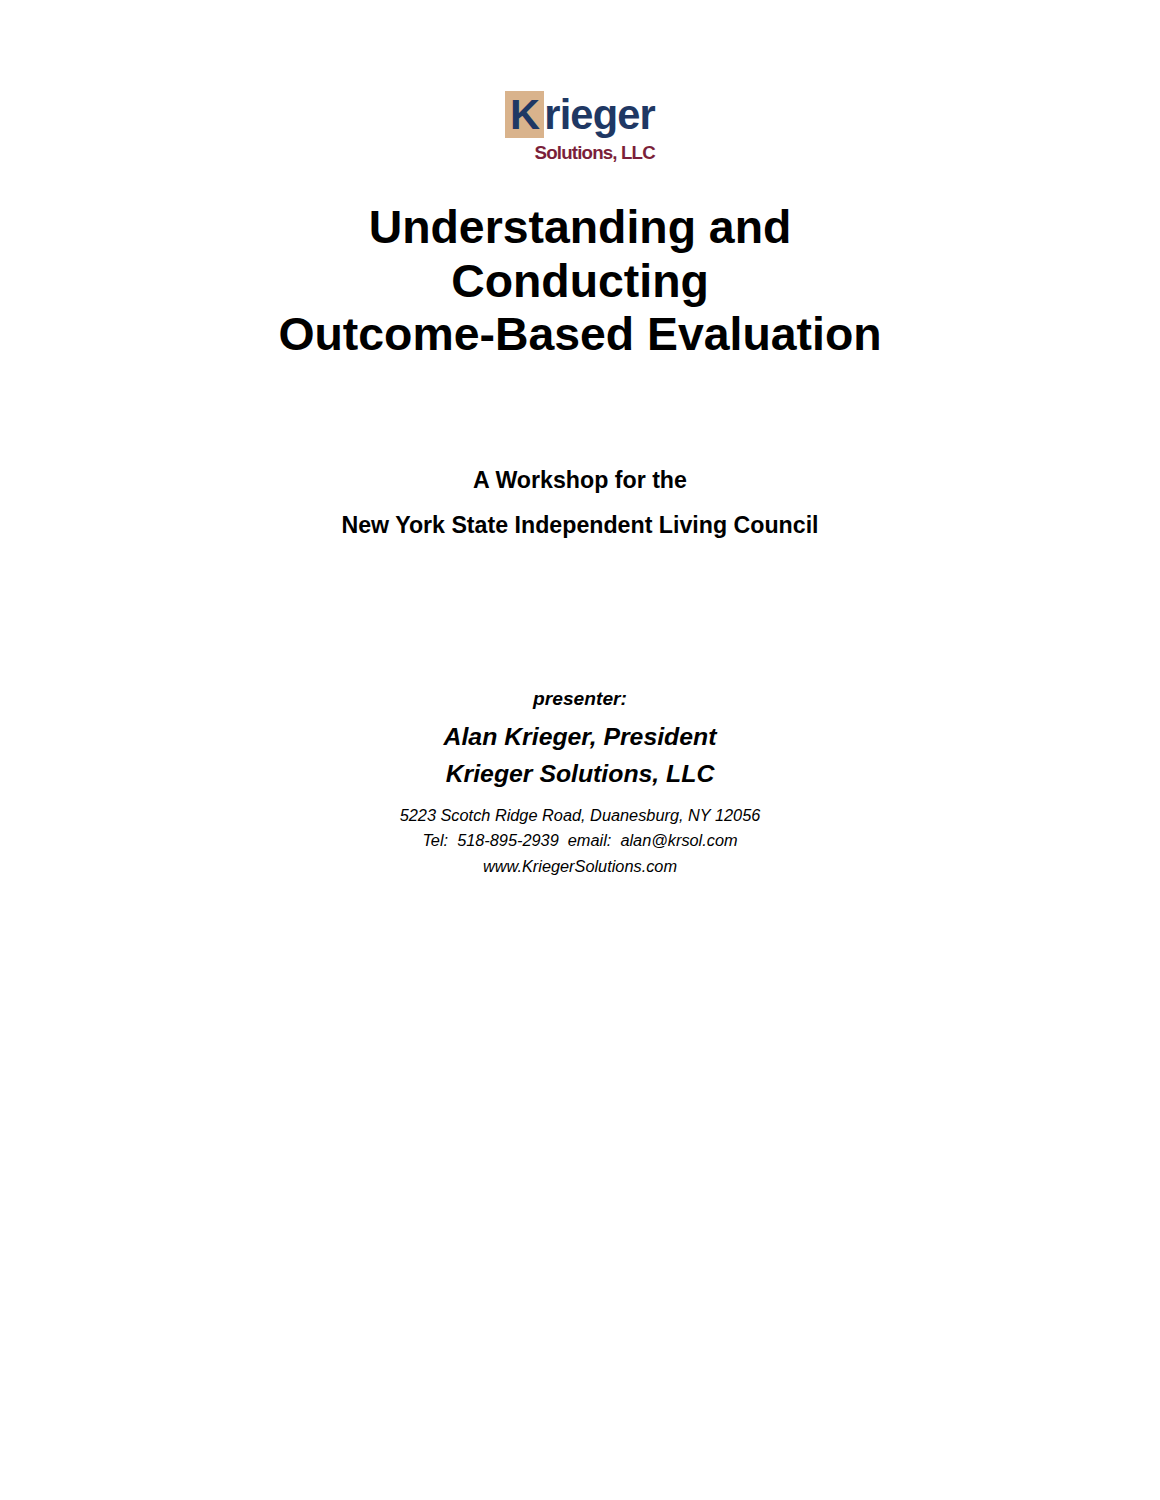Krieger Solutions, LLC
Understanding and Conducting
Outcome-Based Evaluation
A Workshop for the
New York State Independent Living Council
presenter:
Alan Krieger, President
Krieger Solutions, LLC
5223 Scotch Ridge Road, Duanesburg, NY 12056
Tel: 518-895-2939 email: alan@krsol.com
www.KriegerSolutions.com